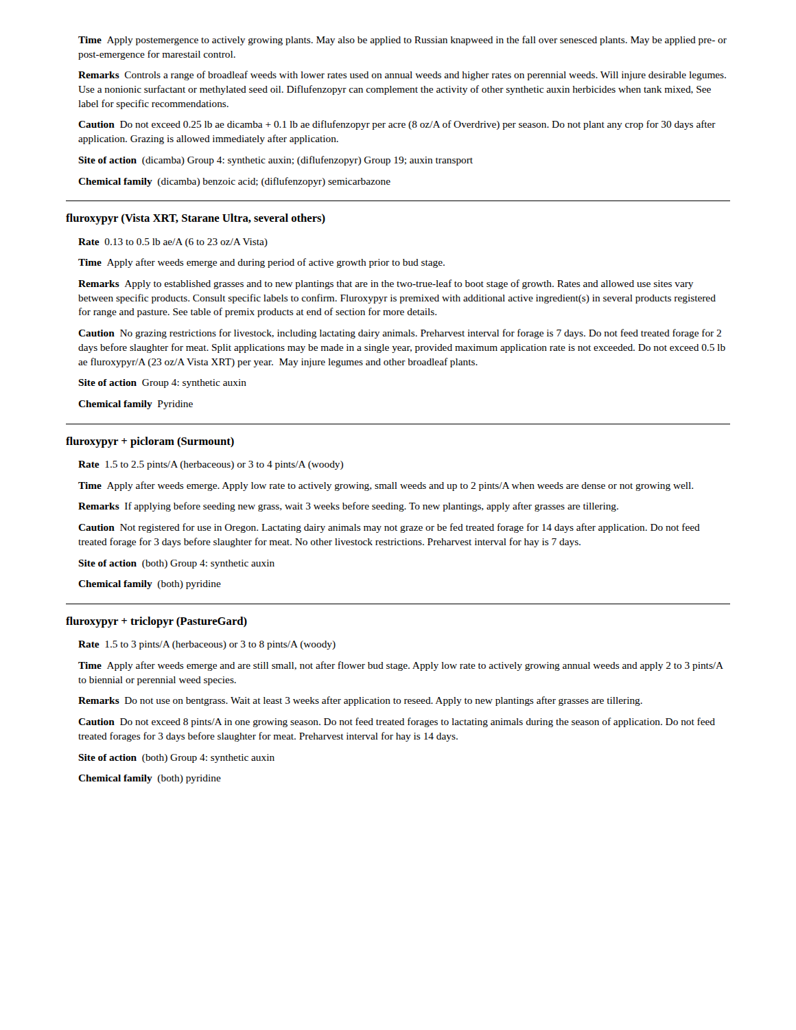Time Apply postemergence to actively growing plants. May also be applied to Russian knapweed in the fall over senesced plants. May be applied pre- or post-emergence for marestail control.
Remarks Controls a range of broadleaf weeds with lower rates used on annual weeds and higher rates on perennial weeds. Will injure desirable legumes. Use a nonionic surfactant or methylated seed oil. Diflufenzopyr can complement the activity of other synthetic auxin herbicides when tank mixed, See label for specific recommendations.
Caution Do not exceed 0.25 lb ae dicamba + 0.1 lb ae diflufenzopyr per acre (8 oz/A of Overdrive) per season. Do not plant any crop for 30 days after application. Grazing is allowed immediately after application.
Site of action (dicamba) Group 4: synthetic auxin; (diflufenzopyr) Group 19; auxin transport
Chemical family (dicamba) benzoic acid; (diflufenzopyr) semicarbazone
fluroxypyr (Vista XRT, Starane Ultra, several others)
Rate 0.13 to 0.5 lb ae/A (6 to 23 oz/A Vista)
Time Apply after weeds emerge and during period of active growth prior to bud stage.
Remarks Apply to established grasses and to new plantings that are in the two-true-leaf to boot stage of growth. Rates and allowed use sites vary between specific products. Consult specific labels to confirm. Fluroxypyr is premixed with additional active ingredient(s) in several products registered for range and pasture. See table of premix products at end of section for more details.
Caution No grazing restrictions for livestock, including lactating dairy animals. Preharvest interval for forage is 7 days. Do not feed treated forage for 2 days before slaughter for meat. Split applications may be made in a single year, provided maximum application rate is not exceeded. Do not exceed 0.5 lb ae fluroxypyr/A (23 oz/A Vista XRT) per year. May injure legumes and other broadleaf plants.
Site of action Group 4: synthetic auxin
Chemical family Pyridine
fluroxypyr + picloram (Surmount)
Rate 1.5 to 2.5 pints/A (herbaceous) or 3 to 4 pints/A (woody)
Time Apply after weeds emerge. Apply low rate to actively growing, small weeds and up to 2 pints/A when weeds are dense or not growing well.
Remarks If applying before seeding new grass, wait 3 weeks before seeding. To new plantings, apply after grasses are tillering.
Caution Not registered for use in Oregon. Lactating dairy animals may not graze or be fed treated forage for 14 days after application. Do not feed treated forage for 3 days before slaughter for meat. No other livestock restrictions. Preharvest interval for hay is 7 days.
Site of action (both) Group 4: synthetic auxin
Chemical family (both) pyridine
fluroxypyr + triclopyr (PastureGard)
Rate 1.5 to 3 pints/A (herbaceous) or 3 to 8 pints/A (woody)
Time Apply after weeds emerge and are still small, not after flower bud stage. Apply low rate to actively growing annual weeds and apply 2 to 3 pints/A to biennial or perennial weed species.
Remarks Do not use on bentgrass. Wait at least 3 weeks after application to reseed. Apply to new plantings after grasses are tillering.
Caution Do not exceed 8 pints/A in one growing season. Do not feed treated forages to lactating animals during the season of application. Do not feed treated forages for 3 days before slaughter for meat. Preharvest interval for hay is 14 days.
Site of action (both) Group 4: synthetic auxin
Chemical family (both) pyridine